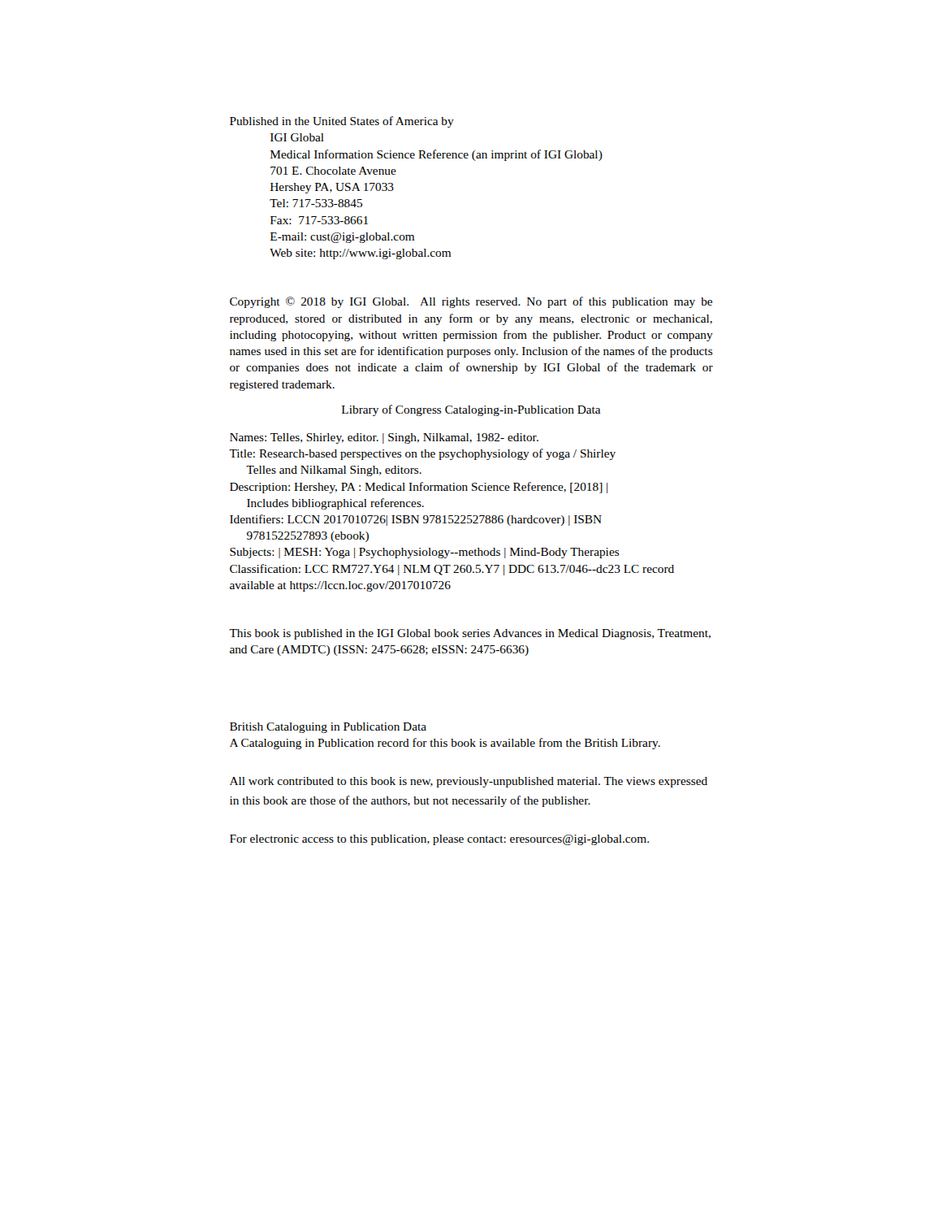Published in the United States of America by
IGI Global
Medical Information Science Reference (an imprint of IGI Global)
701 E. Chocolate Avenue
Hershey PA, USA 17033
Tel: 717-533-8845
Fax: 717-533-8661
E-mail: cust@igi-global.com
Web site: http://www.igi-global.com
Copyright © 2018 by IGI Global. All rights reserved. No part of this publication may be reproduced, stored or distributed in any form or by any means, electronic or mechanical, including photocopying, without written permission from the publisher. Product or company names used in this set are for identification purposes only. Inclusion of the names of the products or companies does not indicate a claim of ownership by IGI Global of the trademark or registered trademark.
Library of Congress Cataloging-in-Publication Data
Names: Telles, Shirley, editor. | Singh, Nilkamal, 1982- editor.
Title: Research-based perspectives on the psychophysiology of yoga / Shirley
Telles and Nilkamal Singh, editors.
Description: Hershey, PA : Medical Information Science Reference, [2018] |
Includes bibliographical references.
Identifiers: LCCN 2017010726| ISBN 9781522527886 (hardcover) | ISBN
9781522527893 (ebook)
Subjects: | MESH: Yoga | Psychophysiology--methods | Mind-Body Therapies
Classification: LCC RM727.Y64 | NLM QT 260.5.Y7 | DDC 613.7/046--dc23 LC record available at https://lccn.loc.gov/2017010726
This book is published in the IGI Global book series Advances in Medical Diagnosis, Treatment, and Care (AMDTC) (ISSN: 2475-6628; eISSN: 2475-6636)
British Cataloguing in Publication Data
A Cataloguing in Publication record for this book is available from the British Library.
All work contributed to this book is new, previously-unpublished material. The views expressed in this book are those of the authors, but not necessarily of the publisher.
For electronic access to this publication, please contact: eresources@igi-global.com.